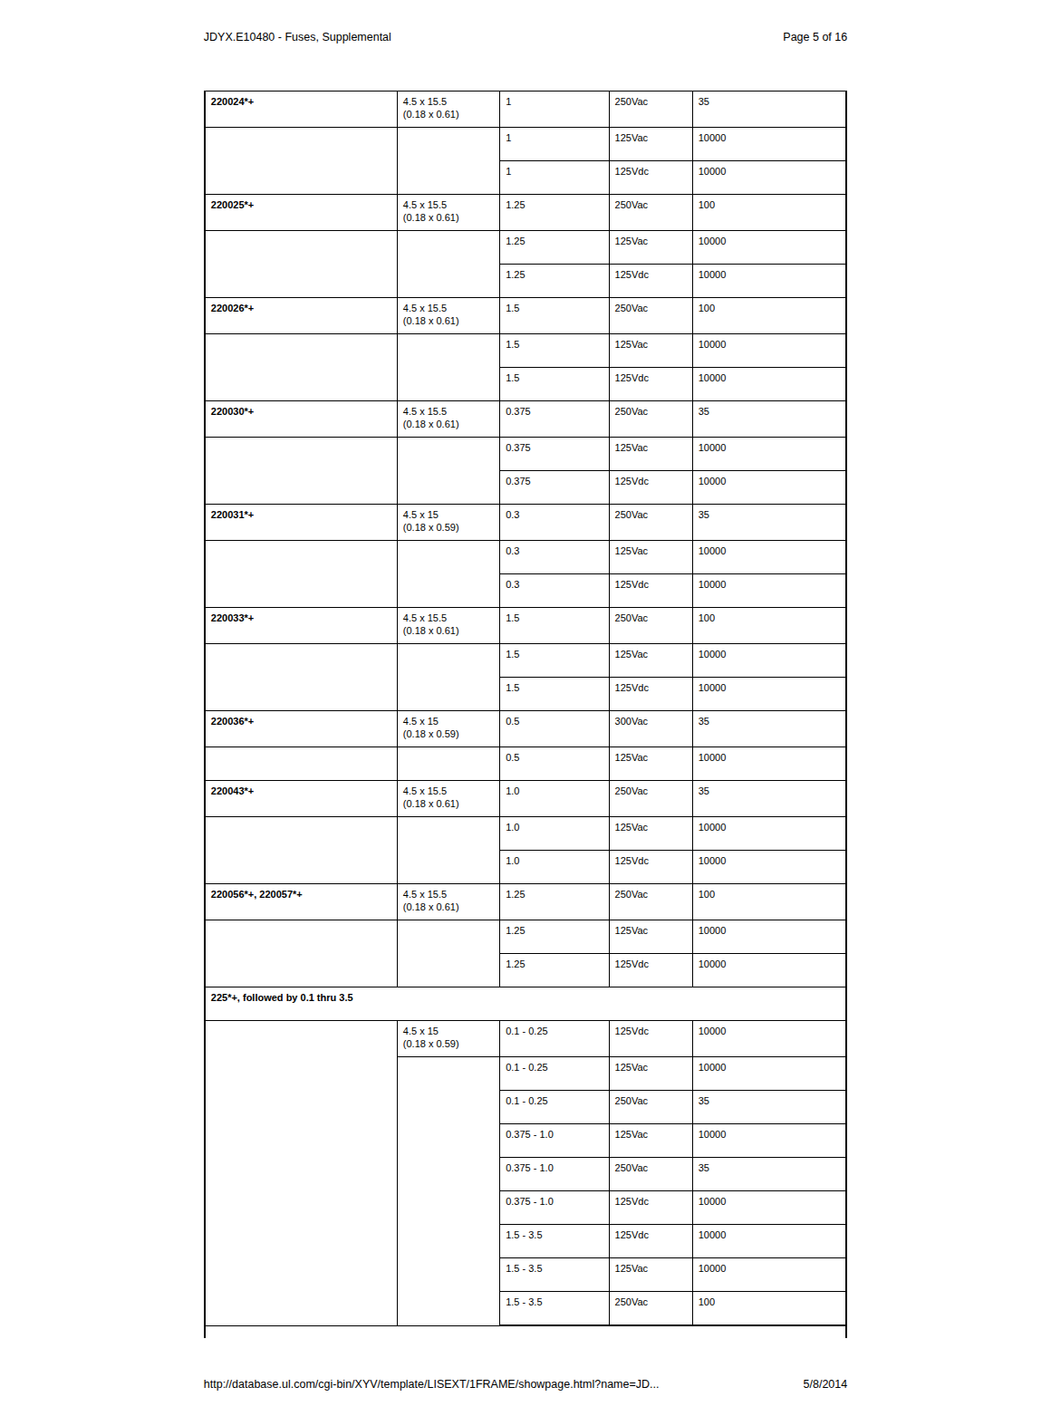JDYX.E10480 - Fuses, Supplemental
Page 5 of 16
| 220024*+ | 4.5 x 15.5 (0.18 x 0.61) | 1 | 250Vac | 35 |
| | | 1 | 125Vac | 10000 |
| | | 1 | 125Vdc | 10000 |
| 220025*+ | 4.5 x 15.5 (0.18 x 0.61) | 1.25 | 250Vac | 100 |
| | | 1.25 | 125Vac | 10000 |
| | | 1.25 | 125Vdc | 10000 |
| 220026*+ | 4.5 x 15.5 (0.18 x 0.61) | 1.5 | 250Vac | 100 |
| | | 1.5 | 125Vac | 10000 |
| | | 1.5 | 125Vdc | 10000 |
| 220030*+ | 4.5 x 15.5 (0.18 x 0.61) | 0.375 | 250Vac | 35 |
| | | 0.375 | 125Vac | 10000 |
| | | 0.375 | 125Vdc | 10000 |
| 220031*+ | 4.5 x 15 (0.18 x 0.59) | 0.3 | 250Vac | 35 |
| | | 0.3 | 125Vac | 10000 |
| | | 0.3 | 125Vdc | 10000 |
| 220033*+ | 4.5 x 15.5 (0.18 x 0.61) | 1.5 | 250Vac | 100 |
| | | 1.5 | 125Vac | 10000 |
| | | 1.5 | 125Vdc | 10000 |
| 220036*+ | 4.5 x 15 (0.18 x 0.59) | 0.5 | 300Vac | 35 |
| | | 0.5 | 125Vac | 10000 |
| 220043*+ | 4.5 x 15.5 (0.18 x 0.61) | 1.0 | 250Vac | 35 |
| | | 1.0 | 125Vac | 10000 |
| | | 1.0 | 125Vdc | 10000 |
| 220056*+, 220057*+ | 4.5 x 15.5 (0.18 x 0.61) | 1.25 | 250Vac | 100 |
| | | 1.25 | 125Vac | 10000 |
| | | 1.25 | 125Vdc | 10000 |
| 225*+, followed by 0.1 thru 3.5 |
| | 4.5 x 15 (0.18 x 0.59) | 0.1 - 0.25 | 125Vdc | 10000 |
| | | 0.1 - 0.25 | 125Vac | 10000 |
| | | 0.1 - 0.25 | 250Vac | 35 |
| | | 0.375 - 1.0 | 125Vac | 10000 |
| | | 0.375 - 1.0 | 250Vac | 35 |
| | | 0.375 - 1.0 | 125Vdc | 10000 |
| | | 1.5 - 3.5 | 125Vdc | 10000 |
| | | 1.5 - 3.5 | 125Vac | 10000 |
| | | 1.5 - 3.5 | 250Vac | 100 |
http://database.ul.com/cgi-bin/XYV/template/LISEXT/1FRAME/showpage.html?name=JD...
5/8/2014